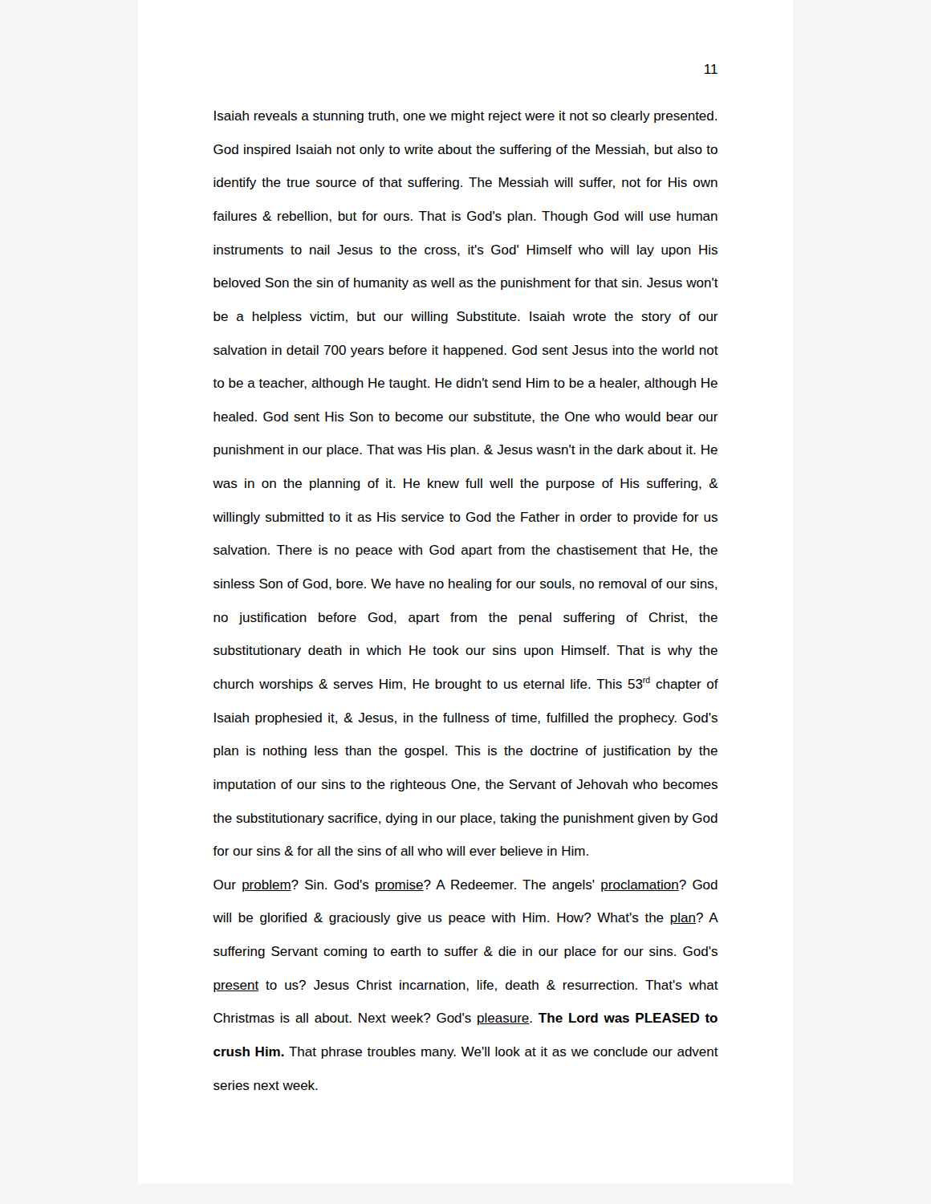11
Isaiah reveals a stunning truth, one we might reject were it not so clearly presented. God inspired Isaiah not only to write about the suffering of the Messiah, but also to identify the true source of that suffering. The Messiah will suffer, not for His own failures & rebellion, but for ours. That is God's plan. Though God will use human instruments to nail Jesus to the cross, it's God' Himself who will lay upon His beloved Son the sin of humanity as well as the punishment for that sin. Jesus won't be a helpless victim, but our willing Substitute. Isaiah wrote the story of our salvation in detail 700 years before it happened. God sent Jesus into the world not to be a teacher, although He taught. He didn't send Him to be a healer, although He healed. God sent His Son to become our substitute, the One who would bear our punishment in our place. That was His plan. & Jesus wasn't in the dark about it. He was in on the planning of it. He knew full well the purpose of His suffering, & willingly submitted to it as His service to God the Father in order to provide for us salvation. There is no peace with God apart from the chastisement that He, the sinless Son of God, bore. We have no healing for our souls, no removal of our sins, no justification before God, apart from the penal suffering of Christ, the substitutionary death in which He took our sins upon Himself. That is why the church worships & serves Him, He brought to us eternal life. This 53rd chapter of Isaiah prophesied it, & Jesus, in the fullness of time, fulfilled the prophecy. God's plan is nothing less than the gospel. This is the doctrine of justification by the imputation of our sins to the righteous One, the Servant of Jehovah who becomes the substitutionary sacrifice, dying in our place, taking the punishment given by God for our sins & for all the sins of all who will ever believe in Him.
Our problem? Sin. God's promise? A Redeemer. The angels' proclamation? God will be glorified & graciously give us peace with Him. How? What's the plan? A suffering Servant coming to earth to suffer & die in our place for our sins. God's present to us? Jesus Christ incarnation, life, death & resurrection. That's what Christmas is all about. Next week? God's pleasure. The Lord was PLEASED to crush Him. That phrase troubles many. We'll look at it as we conclude our advent series next week.